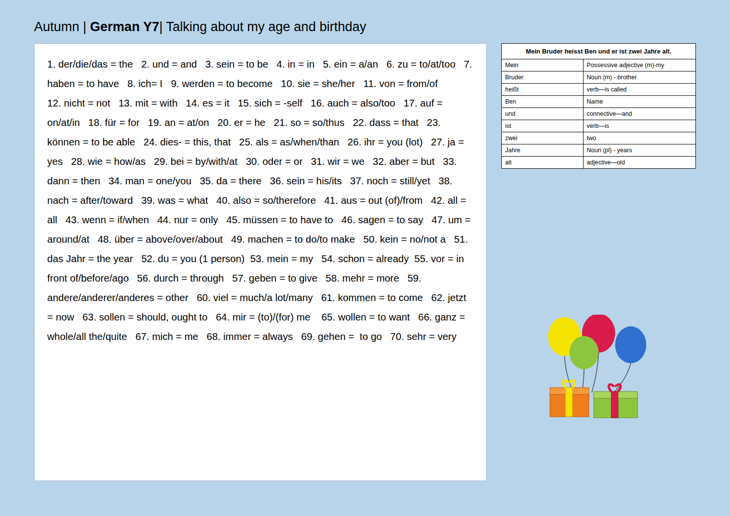Autumn | German Y7| Talking about my age and birthday
1. der/die/das = the 2. und = and 3. sein = to be 4. in = in 5. ein = a/an 6. zu = to/at/too 7. haben = to have 8. ich= I 9. werden = to become 10. sie = she/her 11. von = from/of
12. nicht = not 13. mit = with 14. es = it 15. sich = -self 16. auch = also/too 17. auf = on/at/in 18. für = for 19. an = at/on 20. er = he 21. so = so/thus 22. dass = that 23. können = to be able 24. dies- = this, that 25. als = as/when/than 26. ihr = you (lot) 27. ja = yes 28. wie = how/as 29. bei = by/with/at 30. oder = or 31. wir = we 32. aber = but 33. dann = then 34. man = one/you 35. da = there 36. sein = his/its 37. noch = still/yet 38. nach = after/toward 39. was = what 40. also = so/therefore 41. aus = out (of)/from 42. all = all 43. wenn = if/when 44. nur = only 45. müssen = to have to 46. sagen = to say 47. um = around/at 48. über = above/over/about 49. machen = to do/to make 50. kein = no/not a 51. das Jahr = the year 52. du = you (1 person) 53. mein = my 54. schon = already 55. vor = in front of/before/ago 56. durch = through 57. geben = to give 58. mehr = more 59. andere/anderer/anderes = other 60. viel = much/a lot/many 61. kommen = to come 62. jetzt = now 63. sollen = should, ought to 64. mir = (to)/(for) me 65. wollen = to want 66. ganz = whole/all the/quite 67. mich = me 68. immer = always 69. gehen = to go 70. sehr = very
| Mein Bruder heisst Ben und er ist zwei Jahre alt. |
| --- |
| Mein | Possessive adjective (m)-my |
| Bruder | Noun (m) - brother |
| heißt | verb—is called |
| Ben | Name |
| und | connective—and |
| ist | verb—is |
| zwei | two |
| Jahre | Noun (pl) - years |
| alt | adjective—old |